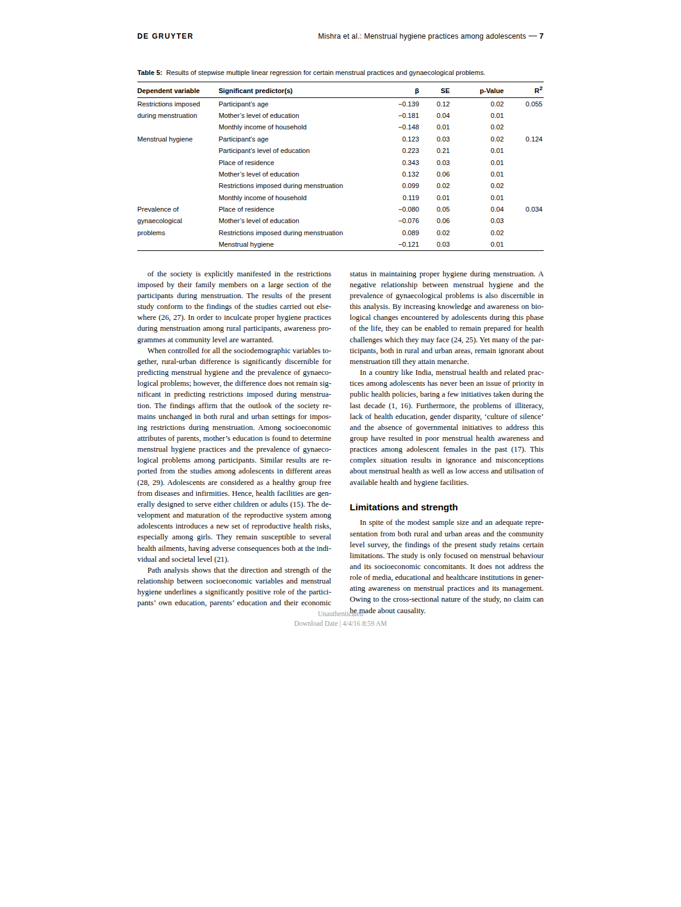DE GRUYTER Mishra et al.: Menstrual hygiene practices among adolescents 7
Table 5: Results of stepwise multiple linear regression for certain menstrual practices and gynaecological problems.
| Dependent variable | Significant predictor(s) | β | SE | p-Value | R 2 |
| --- | --- | --- | --- | --- | --- |
| Restrictions imposed | Participant’s age | −0.139 | 0.12 | 0.02 | 0.055 |
| during menstruation | Mother’s level of education | −0.181 | 0.04 | 0.01 | |
| | Monthly income of household | −0.148 | 0.01 | 0.02 | |
| Menstrual hygiene | Participant’s age | 0.123 | 0.03 | 0.02 | 0.124 |
| | Participant’s level of education | 0.223 | 0.21 | 0.01 | |
| | Place of residence | 0.343 | 0.03 | 0.01 | |
| | Mother’s level of education | 0.132 | 0.06 | 0.01 | |
| | Restrictions imposed during menstruation | 0.099 | 0.02 | 0.02 | |
| | Monthly income of household | 0.119 | 0.01 | 0.01 | |
| Prevalence of | Place of residence | −0.080 | 0.05 | 0.04 | 0.034 |
| gynaecological | Mother’s level of education | −0.076 | 0.06 | 0.03 | |
| problems | Restrictions imposed during menstruation | 0.089 | 0.02 | 0.02 | |
| | Menstrual hygiene | −0.121 | 0.03 | 0.01 | |
of the society is explicitly manifested in the restrictions imposed by their family members on a large section of the participants during menstruation. The results of the present study conform to the findings of the studies carried out elsewhere (26, 27). In order to inculcate proper hygiene practices during menstruation among rural participants, awareness programmes at community level are warranted.
When controlled for all the sociodemographic variables together, rural-urban difference is significantly discernible for predicting menstrual hygiene and the prevalence of gynaecological problems; however, the difference does not remain significant in predicting restrictions imposed during menstruation. The findings affirm that the outlook of the society remains unchanged in both rural and urban settings for imposing restrictions during menstruation. Among socioeconomic attributes of parents, mother’s education is found to determine menstrual hygiene practices and the prevalence of gynaecological problems among participants. Similar results are reported from the studies among adolescents in different areas (28, 29). Adolescents are considered as a healthy group free from diseases and infirmities. Hence, health facilities are generally designed to serve either children or adults (15). The development and maturation of the reproductive system among adolescents introduces a new set of reproductive health risks, especially among girls. They remain susceptible to several health ailments, having adverse consequences both at the individual and societal level (21).
Path analysis shows that the direction and strength of the relationship between socioeconomic variables and menstrual hygiene underlines a significantly positive role of the participants’ own education, parents’ education and their economic status in maintaining proper hygiene during menstruation. A negative relationship between menstrual hygiene and the prevalence of gynaecological problems is also discernible in this analysis. By increasing knowledge and awareness on biological changes encountered by adolescents during this phase of the life, they can be enabled to remain prepared for health challenges which they may face (24, 25). Yet many of the participants, both in rural and urban areas, remain ignorant about menstruation till they attain menarche.
In a country like India, menstrual health and related practices among adolescents has never been an issue of priority in public health policies, baring a few initiatives taken during the last decade (1, 16). Furthermore, the problems of illiteracy, lack of health education, gender disparity, ‘culture of silence’ and the absence of governmental initiatives to address this group have resulted in poor menstrual health awareness and practices among adolescent females in the past (17). This complex situation results in ignorance and misconceptions about menstrual health as well as low access and utilisation of available health and hygiene facilities.
Limitations and strength
In spite of the modest sample size and an adequate representation from both rural and urban areas and the community level survey, the findings of the present study retains certain limitations. The study is only focused on menstrual behaviour and its socioeconomic concomitants. It does not address the role of media, educational and healthcare institutions in generating awareness on menstrual practices and its management. Owing to the cross-sectional nature of the study, no claim can be made about causality.
Unauthenticated
Download Date | 4/4/16 8:59 AM